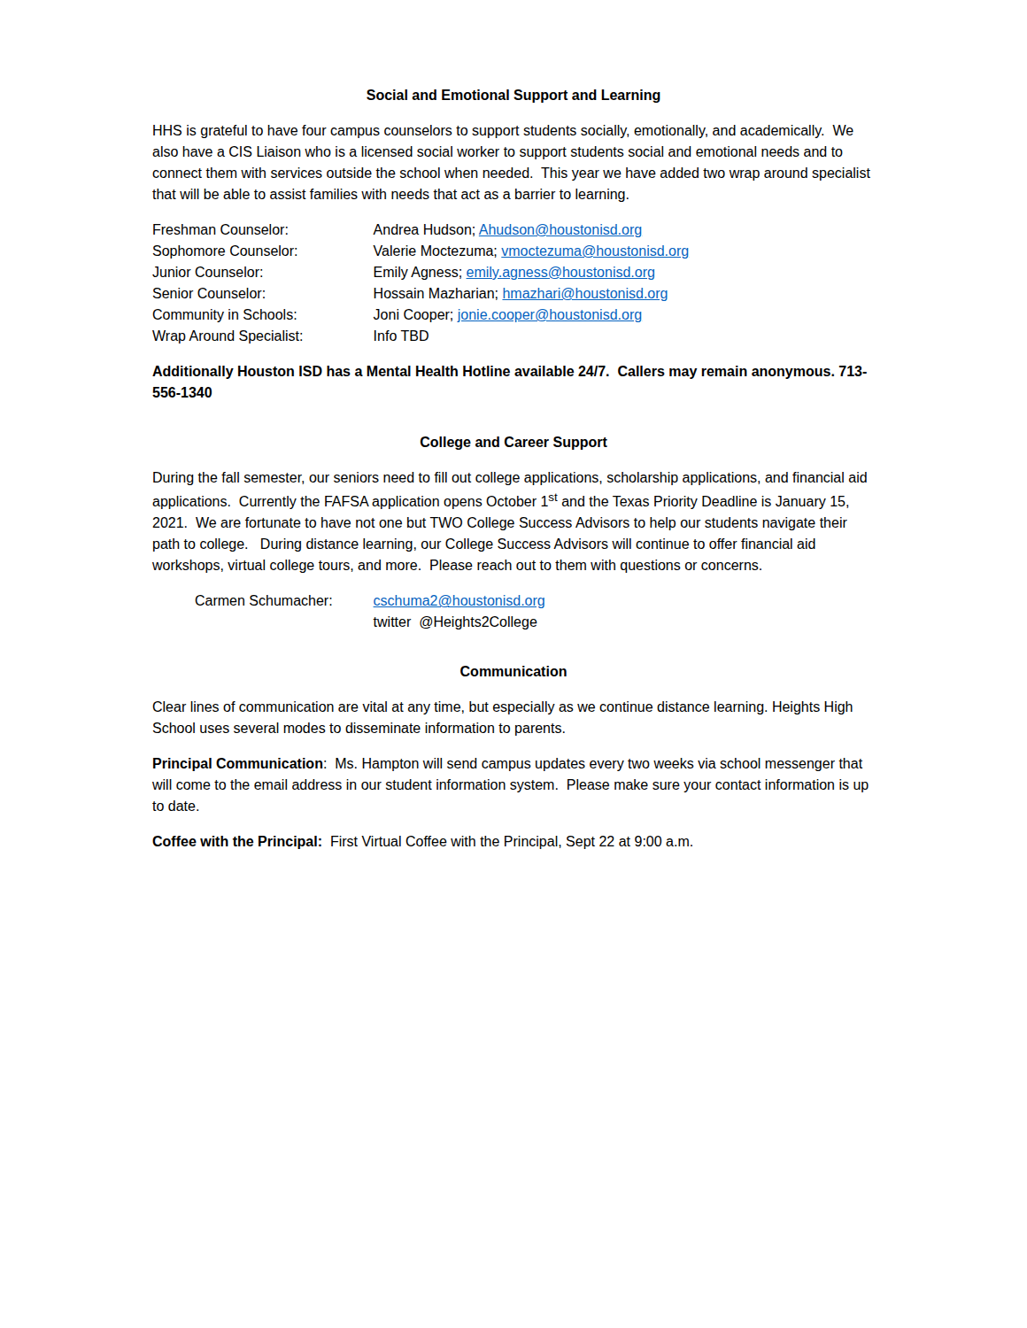Social and Emotional Support and Learning
HHS is grateful to have four campus counselors to support students socially, emotionally, and academically. We also have a CIS Liaison who is a licensed social worker to support students social and emotional needs and to connect them with services outside the school when needed. This year we have added two wrap around specialist that will be able to assist families with needs that act as a barrier to learning.
| Freshman Counselor: | Andrea Hudson; Ahudson@houstonisd.org |
| Sophomore Counselor: | Valerie Moctezuma; vmoctezuma@houstonisd.org |
| Junior Counselor: | Emily Agness; emily.agness@houstonisd.org |
| Senior Counselor: | Hossain Mazharian; hmazhari@houstonisd.org |
| Community in Schools: | Joni Cooper; jonie.cooper@houstonisd.org |
| Wrap Around Specialist: | Info TBD |
Additionally Houston ISD has a Mental Health Hotline available 24/7. Callers may remain anonymous. 713-556-1340
College and Career Support
During the fall semester, our seniors need to fill out college applications, scholarship applications, and financial aid applications. Currently the FAFSA application opens October 1st and the Texas Priority Deadline is January 15, 2021. We are fortunate to have not one but TWO College Success Advisors to help our students navigate their path to college. During distance learning, our College Success Advisors will continue to offer financial aid workshops, virtual college tours, and more. Please reach out to them with questions or concerns.
| Carmen Schumacher: | cschuma2@houstonisd.org |
| | twitter @Heights2College |
Communication
Clear lines of communication are vital at any time, but especially as we continue distance learning. Heights High School uses several modes to disseminate information to parents.
Principal Communication: Ms. Hampton will send campus updates every two weeks via school messenger that will come to the email address in our student information system. Please make sure your contact information is up to date.
Coffee with the Principal: First Virtual Coffee with the Principal, Sept 22 at 9:00 a.m.